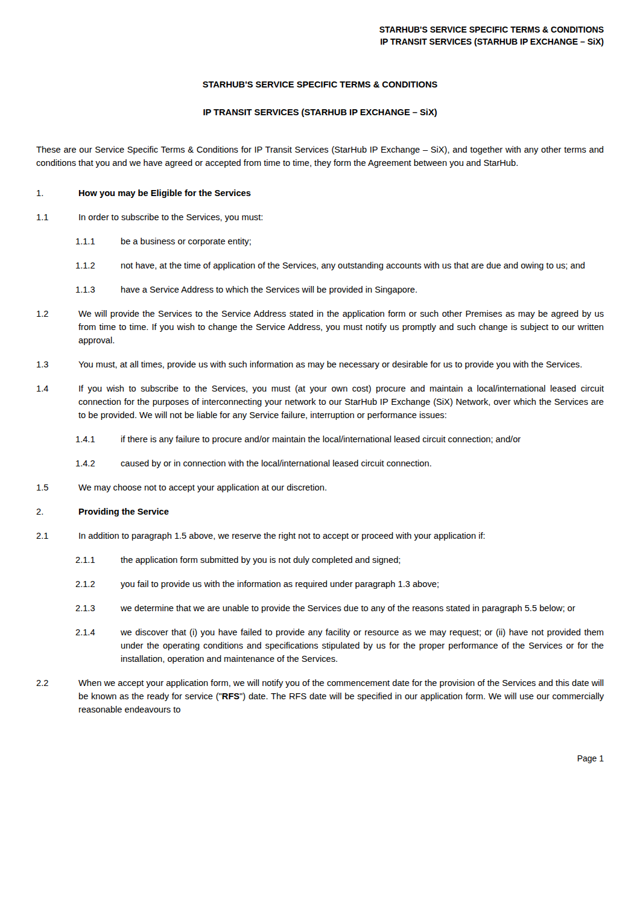STARHUB'S SERVICE SPECIFIC TERMS & CONDITIONS
IP TRANSIT SERVICES (STARHUB IP EXCHANGE – SiX)
STARHUB'S SERVICE SPECIFIC TERMS & CONDITIONS
IP TRANSIT SERVICES (STARHUB IP EXCHANGE – SiX)
These are our Service Specific Terms & Conditions for IP Transit Services (StarHub IP Exchange – SiX), and together with any other terms and conditions that you and we have agreed or accepted from time to time, they form the Agreement between you and StarHub.
1.
How you may be Eligible for the Services
1.1
In order to subscribe to the Services, you must:
1.1.1
be a business or corporate entity;
1.1.2
not have, at the time of application of the Services, any outstanding accounts with us that are due and owing to us; and
1.1.3
have a Service Address to which the Services will be provided in Singapore.
1.2
We will provide the Services to the Service Address stated in the application form or such other Premises as may be agreed by us from time to time. If you wish to change the Service Address, you must notify us promptly and such change is subject to our written approval.
1.3
You must, at all times, provide us with such information as may be necessary or desirable for us to provide you with the Services.
1.4
If you wish to subscribe to the Services, you must (at your own cost) procure and maintain a local/international leased circuit connection for the purposes of interconnecting your network to our StarHub IP Exchange (SiX) Network, over which the Services are to be provided. We will not be liable for any Service failure, interruption or performance issues:
1.4.1
if there is any failure to procure and/or maintain the local/international leased circuit connection; and/or
1.4.2
caused by or in connection with the local/international leased circuit connection.
1.5
We may choose not to accept your application at our discretion.
2.
Providing the Service
2.1
In addition to paragraph 1.5 above, we reserve the right not to accept or proceed with your application if:
2.1.1
the application form submitted by you is not duly completed and signed;
2.1.2
you fail to provide us with the information as required under paragraph 1.3 above;
2.1.3
we determine that we are unable to provide the Services due to any of the reasons stated in paragraph 5.5 below; or
2.1.4
we discover that (i) you have failed to provide any facility or resource as we may request; or (ii) have not provided them under the operating conditions and specifications stipulated by us for the proper performance of the Services or for the installation, operation and maintenance of the Services.
2.2
When we accept your application form, we will notify you of the commencement date for the provision of the Services and this date will be known as the ready for service ("RFS") date. The RFS date will be specified in our application form. We will use our commercially reasonable endeavours to
Page 1